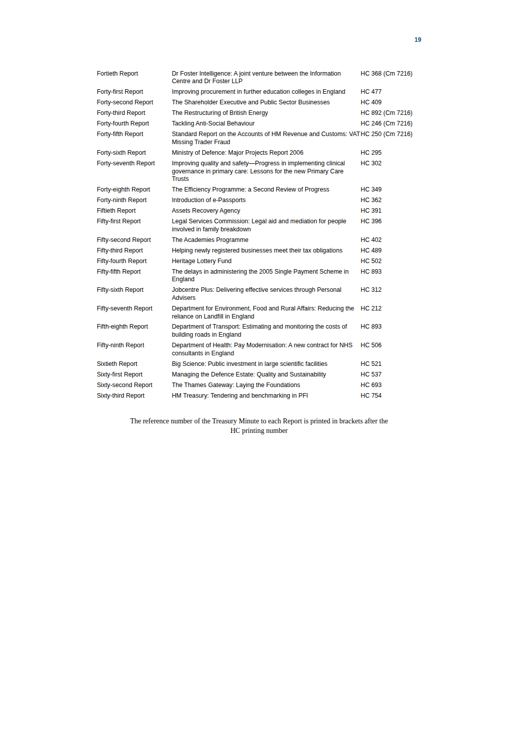19
| Fortieth Report | Dr Foster Intelligence: A joint venture between the Information Centre and Dr Foster LLP | HC 368 (Cm 7216) |
| Forty-first Report | Improving procurement in further education colleges in England | HC 477 |
| Forty-second Report | The Shareholder Executive and Public Sector Businesses | HC 409 |
| Forty-third Report | The Restructuring of British Energy | HC 892 (Cm 7216) |
| Forty-fourth Report | Tackling Anti-Social Behaviour | HC 246 (Cm 7216) |
| Forty-fifth Report | Standard Report on the Accounts of HM Revenue and Customs: VAT Missing Trader Fraud | HC 250 (Cm 7216) |
| Forty-sixth Report | Ministry of Defence: Major Projects Report 2006 | HC 295 |
| Forty-seventh Report | Improving quality and safety—Progress in implementing clinical governance in primary care: Lessons for the new Primary Care Trusts | HC 302 |
| Forty-eighth Report | The Efficiency Programme: a Second Review of Progress | HC 349 |
| Forty-ninth Report | Introduction of e-Passports | HC 362 |
| Fiftieth Report | Assets Recovery Agency | HC 391 |
| Fifty-first Report | Legal Services Commission: Legal aid and mediation for people involved in family breakdown | HC 396 |
| Fifty-second Report | The Academies Programme | HC 402 |
| Fifty-third Report | Helping newly registered businesses meet their tax obligations | HC 489 |
| Fifty-fourth Report | Heritage Lottery Fund | HC 502 |
| Fifty-fifth Report | The delays in administering the 2005 Single Payment Scheme in England | HC 893 |
| Fifty-sixth Report | Jobcentre Plus: Delivering effective services through Personal Advisers | HC 312 |
| Fifty-seventh Report | Department for Environment, Food and Rural Affairs: Reducing the reliance on Landfill in England | HC 212 |
| Fifth-eighth Report | Department of Transport: Estimating and monitoring the costs of building roads in England | HC 893 |
| Fifty-ninth Report | Department of Health: Pay Modernisation: A new contract for NHS consultants in England | HC 506 |
| Sixtieth Report | Big Science: Public investment in large scientific facilities | HC 521 |
| Sixty-first Report | Managing the Defence Estate: Quality and Sustainability | HC 537 |
| Sixty-second Report | The Thames Gateway: Laying the Foundations | HC 693 |
| Sixty-third Report | HM Treasury: Tendering and benchmarking in PFI | HC 754 |
The reference number of the Treasury Minute to each Report is printed in brackets after the
HC printing number